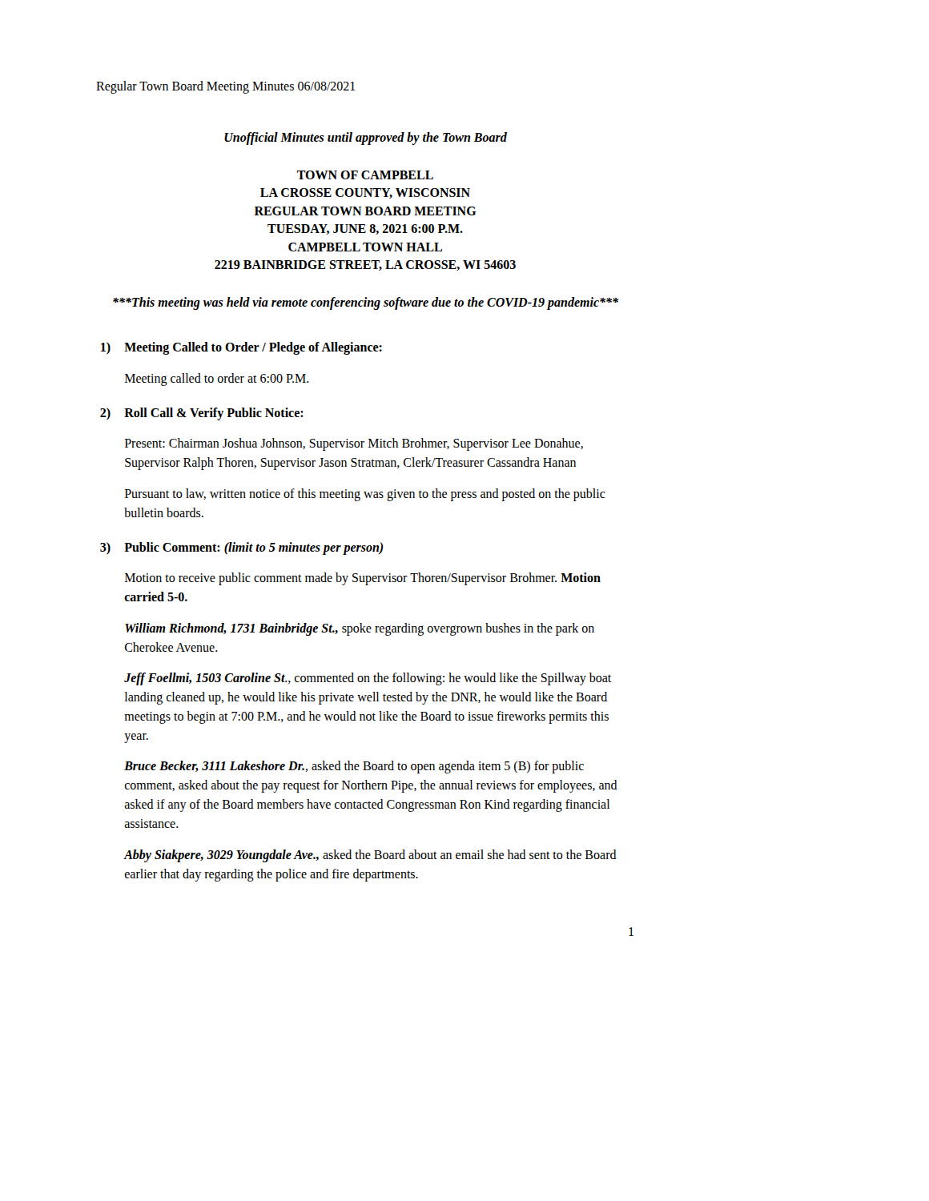Regular Town Board Meeting Minutes 06/08/2021
Unofficial Minutes until approved by the Town Board
TOWN OF CAMPBELL
LA CROSSE COUNTY, WISCONSIN
REGULAR TOWN BOARD MEETING
TUESDAY, JUNE 8, 2021 6:00 P.M.
CAMPBELL TOWN HALL
2219 BAINBRIDGE STREET, LA CROSSE, WI 54603
***This meeting was held via remote conferencing software due to the COVID-19 pandemic***
Meeting Called to Order / Pledge of Allegiance:
Meeting called to order at 6:00 P.M.
Roll Call & Verify Public Notice:
Present: Chairman Joshua Johnson, Supervisor Mitch Brohmer, Supervisor Lee Donahue, Supervisor Ralph Thoren, Supervisor Jason Stratman, Clerk/Treasurer Cassandra Hanan
Pursuant to law, written notice of this meeting was given to the press and posted on the public bulletin boards.
Public Comment: (limit to 5 minutes per person)
Motion to receive public comment made by Supervisor Thoren/Supervisor Brohmer. Motion carried 5-0.
William Richmond, 1731 Bainbridge St., spoke regarding overgrown bushes in the park on Cherokee Avenue.
Jeff Foellmi, 1503 Caroline St., commented on the following: he would like the Spillway boat landing cleaned up, he would like his private well tested by the DNR, he would like the Board meetings to begin at 7:00 P.M., and he would not like the Board to issue fireworks permits this year.
Bruce Becker, 3111 Lakeshore Dr., asked the Board to open agenda item 5 (B) for public comment, asked about the pay request for Northern Pipe, the annual reviews for employees, and asked if any of the Board members have contacted Congressman Ron Kind regarding financial assistance.
Abby Siakpere, 3029 Youngdale Ave., asked the Board about an email she had sent to the Board earlier that day regarding the police and fire departments.
1